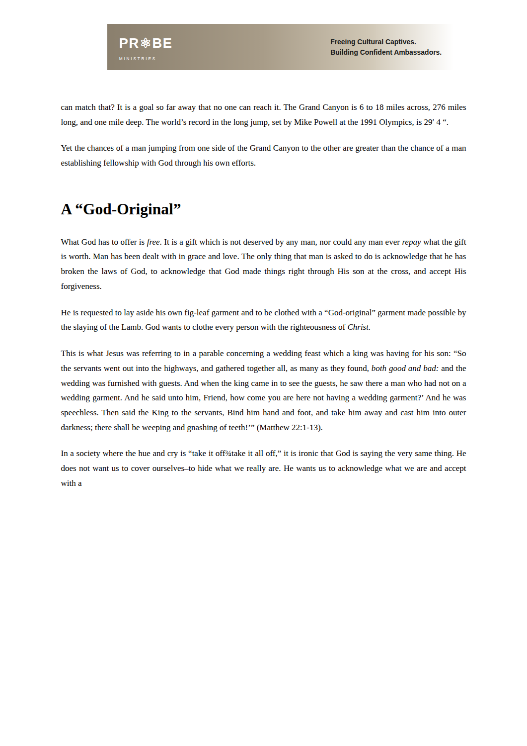PR⚛BEMINISTRIES
Freeing Cultural Captives.
Building Confident Ambassadors.
can match that? It is a goal so far away that no one can reach it. The Grand Canyon is 6 to 18 miles across, 276 miles long, and one mile deep. The world’s record in the long jump, set by Mike Powell at the 1991 Olympics, is 29′ 4 “.
Yet the chances of a man jumping from one side of the Grand Canyon to the other are greater than the chance of a man establishing fellowship with God through his own efforts.
A “God-Original”
What God has to offer is free. It is a gift which is not deserved by any man, nor could any man ever repay what the gift is worth. Man has been dealt with in grace and love. The only thing that man is asked to do is acknowledge that he has broken the laws of God, to acknowledge that God made things right through His son at the cross, and accept His forgiveness.
He is requested to lay aside his own fig-leaf garment and to be clothed with a “God-original” garment made possible by the slaying of the Lamb. God wants to clothe every person with the righteousness of Christ.
This is what Jesus was referring to in a parable concerning a wedding feast which a king was having for his son: “So the servants went out into the highways, and gathered together all, as many as they found, both good and bad: and the wedding was furnished with guests. And when the king came in to see the guests, he saw there a man who had not on a wedding garment. And he said unto him, Friend, how come you are here not having a wedding garment?’ And he was speechless. Then said the King to the servants, Bind him hand and foot, and take him away and cast him into outer darkness; there shall be weeping and gnashing of teeth!’” (Matthew 22:1-13).
In a society where the hue and cry is “take it off¾take it all off,” it is ironic that God is saying the very same thing. He does not want us to cover ourselves–to hide what we really are. He wants us to acknowledge what we are and accept with a